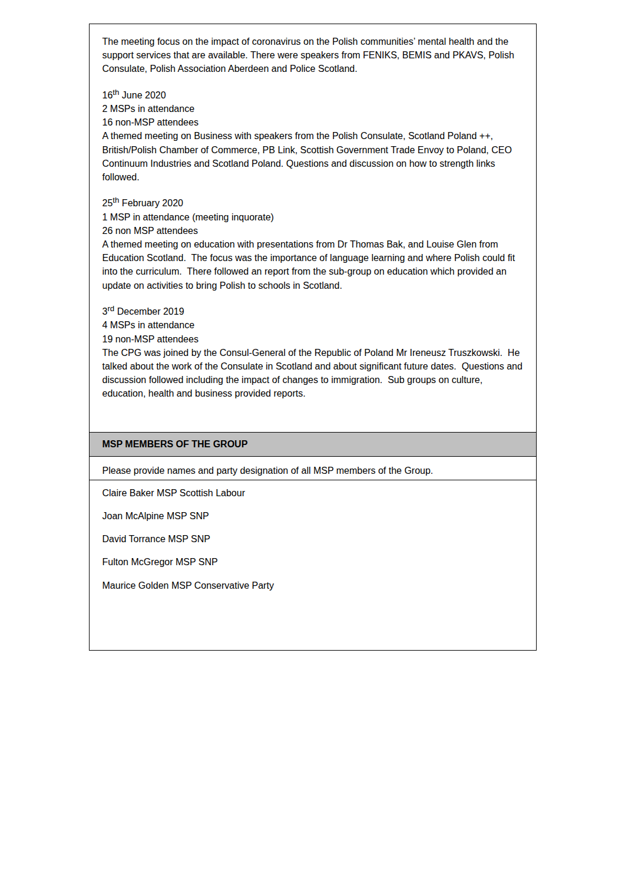The meeting focus on the impact of coronavirus on the Polish communities’ mental health and the support services that are available. There were speakers from FENIKS, BEMIS and PKAVS, Polish Consulate, Polish Association Aberdeen and Police Scotland.
16th June 2020
2 MSPs in attendance
16 non-MSP attendees
A themed meeting on Business with speakers from the Polish Consulate, Scotland Poland ++, British/Polish Chamber of Commerce, PB Link, Scottish Government Trade Envoy to Poland, CEO Continuum Industries and Scotland Poland. Questions and discussion on how to strength links followed.
25th February 2020
1 MSP in attendance (meeting inquorate)
26 non MSP attendees
A themed meeting on education with presentations from Dr Thomas Bak, and Louise Glen from Education Scotland. The focus was the importance of language learning and where Polish could fit into the curriculum. There followed an report from the sub-group on education which provided an update on activities to bring Polish to schools in Scotland.
3rd December 2019
4 MSPs in attendance
19 non-MSP attendees
The CPG was joined by the Consul-General of the Republic of Poland Mr Ireneusz Truszkowski. He talked about the work of the Consulate in Scotland and about significant future dates. Questions and discussion followed including the impact of changes to immigration. Sub groups on culture, education, health and business provided reports.
MSP MEMBERS OF THE GROUP
Please provide names and party designation of all MSP members of the Group.
Claire Baker MSP Scottish Labour
Joan McAlpine MSP SNP
David Torrance MSP SNP
Fulton McGregor MSP SNP
Maurice Golden MSP Conservative Party